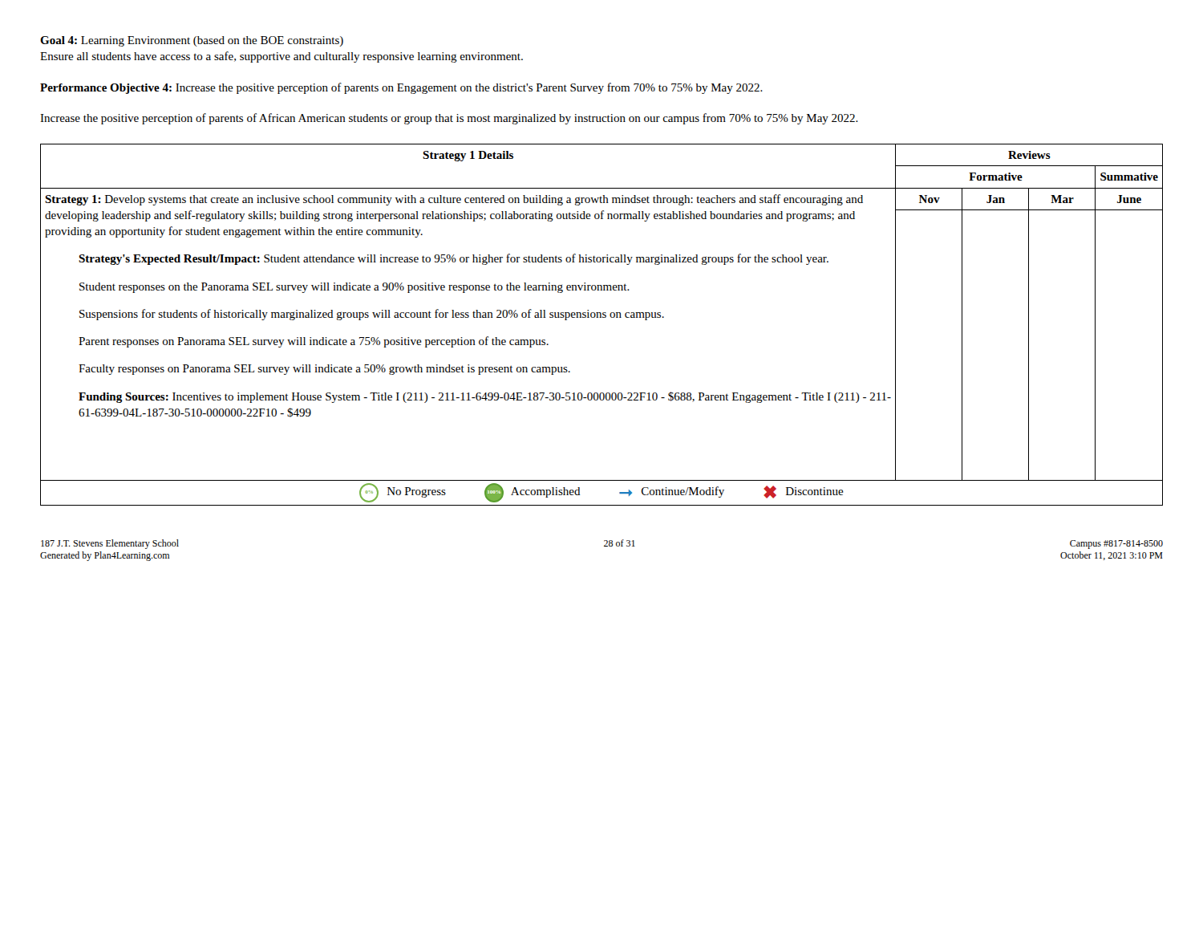Goal 4: Learning Environment (based on the BOE constraints)
Ensure all students have access to a safe, supportive and culturally responsive learning environment.
Performance Objective 4: Increase the positive perception of parents on Engagement on the district's Parent Survey from 70% to 75% by May 2022.
Increase the positive perception of parents of African American students or group that is most marginalized by instruction on our campus from 70% to 75% by May 2022.
| Strategy 1 Details | Reviews |
| --- | --- |
| Formative | Summative |
| Strategy 1: Develop systems that create an inclusive school community with a culture centered on building a growth mindset through: teachers and staff encouraging and developing leadership and self-regulatory skills; building strong interpersonal relationships; collaborating outside of normally established boundaries and programs; and providing an opportunity for student engagement within the entire community. Strategy's Expected Result/Impact: Student attendance will increase to 95% or higher for students of historically marginalized groups for the school year. Student responses on the Panorama SEL survey will indicate a 90% positive response to the learning environment. Suspensions for students of historically marginalized groups will account for less than 20% of all suspensions on campus. Parent responses on Panorama SEL survey will indicate a 75% positive perception of the campus. Faculty responses on Panorama SEL survey will indicate a 50% growth mindset is present on campus. Funding Sources: Incentives to implement House System - Title I (211) - 211-11-6499-04E-187-30-510-000000-22F10 - $688, Parent Engagement - Title I (211) - 211-61-6399-04L-187-30-510-000000-22F10 - $499 | Nov | Jan | Mar | June |
| 0% No Progress 100% Accomplished ➞ Continue/Modify ✖ Discontinue |
187 J.T. Stevens Elementary School
Generated by Plan4Learning.com
28 of 31
Campus #817-814-8500
October 11, 2021 3:10 PM